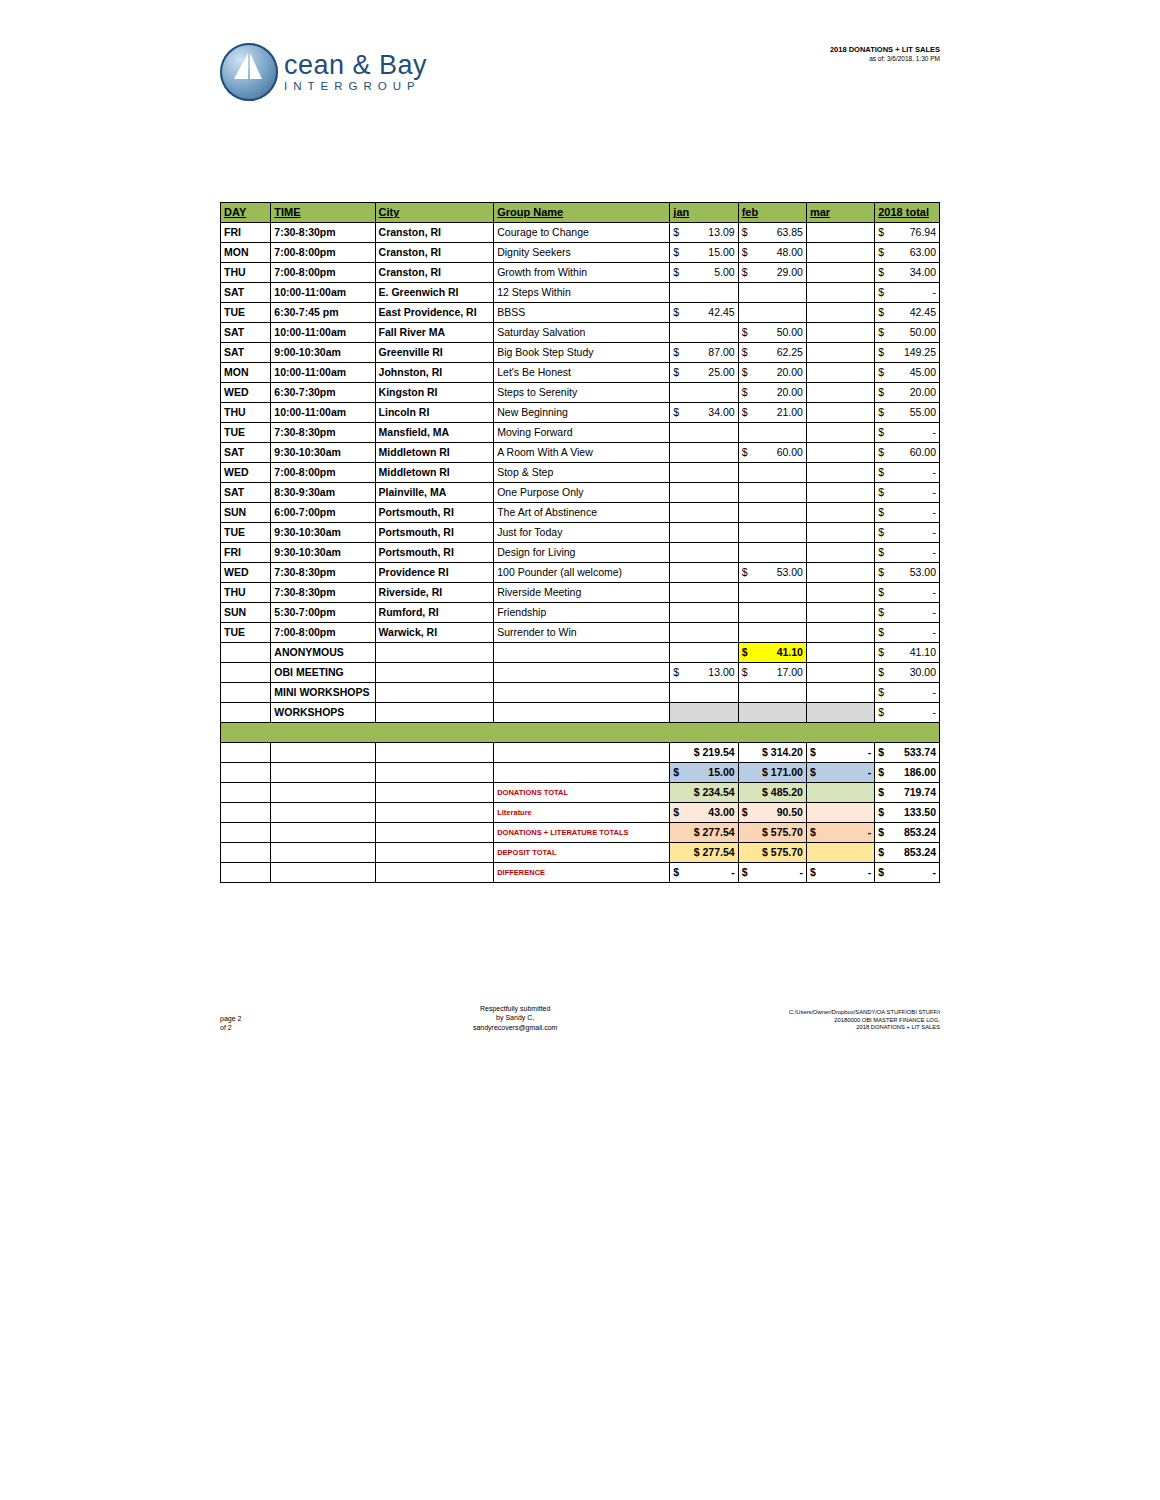cean & Bay
INTERGROUP
2018 DONATIONS + LIT SALES
as of: 3/6/2018, 1:30 PM
| DAY | TIME | City | Group Name | jan | feb | mar | 2018 total |
| --- | --- | --- | --- | --- | --- | --- | --- |
| FRI | 7:30-8:30pm | Cranston, RI | Courage to Change | $ 13.09 | $ 63.85 | | $ 76.94 |
| MON | 7:00-8:00pm | Cranston, RI | Dignity Seekers | $ 15.00 | $ 48.00 | | $ 63.00 |
| THU | 7:00-8:00pm | Cranston, RI | Growth from Within | $ 5.00 | $ 29.00 | | $ 34.00 |
| SAT | 10:00-11:00am | E. Greenwich RI | 12 Steps Within | | | | $ - |
| TUE | 6:30-7:45 pm | East Providence, RI | BBSS | $ 42.45 | | | $ 42.45 |
| SAT | 10:00-11:00am | Fall River MA | Saturday Salvation | | $ 50.00 | | $ 50.00 |
| SAT | 9:00-10:30am | Greenville RI | Big Book Step Study | $ 87.00 | $ 62.25 | | $ 149.25 |
| MON | 10:00-11:00am | Johnston, RI | Let's Be Honest | $ 25.00 | $ 20.00 | | $ 45.00 |
| WED | 6:30-7:30pm | Kingston RI | Steps to Serenity | | $ 20.00 | | $ 20.00 |
| THU | 10:00-11:00am | Lincoln RI | New Beginning | $ 34.00 | $ 21.00 | | $ 55.00 |
| TUE | 7:30-8:30pm | Mansfield, MA | Moving Forward | | | | $ - |
| SAT | 9:30-10:30am | Middletown RI | A Room With A View | | $ 60.00 | | $ 60.00 |
| WED | 7:00-8:00pm | Middletown RI | Stop & Step | | | | $ - |
| SAT | 8:30-9:30am | Plainville, MA | One Purpose Only | | | | $ - |
| SUN | 6:00-7:00pm | Portsmouth, RI | The Art of Abstinence | | | | $ - |
| TUE | 9:30-10:30am | Portsmouth, RI | Just for Today | | | | $ - |
| FRI | 9:30-10:30am | Portsmouth, RI | Design for Living | | | | $ - |
| WED | 7:30-8:30pm | Providence RI | 100 Pounder (all welcome) | | $ 53.00 | | $ 53.00 |
| THU | 7:30-8:30pm | Riverside, RI | Riverside Meeting | | | | $ - |
| SUN | 5:30-7:00pm | Rumford, RI | Friendship | | | | $ - |
| TUE | 7:00-8:00pm | Warwick, RI | Surrender to Win | | | | $ - |
| | ANONYMOUS | | | | $ 41.10 | | $ 41.10 |
| | OBI MEETING | | | $ 13.00 | $ 17.00 | | $ 30.00 |
| | MINI WORKSHOPS | | | | | | $ - |
| | WORKSHOPS | | | | | | $ - |
| | | | | $ 219.54 | $ 314.20 | $ - | $ 533.74 |
| | | | | $ 15.00 | $ 171.00 | $ - | $ 186.00 |
| | | | DONATIONS TOTAL | $ 234.54 | $ 485.20 | | $ 719.74 |
| | | | Literature | $ 43.00 | $ 90.50 | | $ 133.50 |
| | | | DONATIONS + LITERATURE TOTALS | $ 277.54 | $ 575.70 | $ - | $ 853.24 |
| | | | DEPOSIT TOTAL | $ 277.54 | $ 575.70 | | $ 853.24 |
| | | | DIFFERENCE | $ - | $ - | $ - | $ - |
page 2
of 2
Respectfully submitted
by Sandy C,
sandyrecovers@gmail.com
C:/Users/Owner/Dropbox/SANDY/OA STUFF/OBI STUFF/i
20180000 OBI MASTER FINANCE LOG,
2018 DONATIONS + LIT SALES